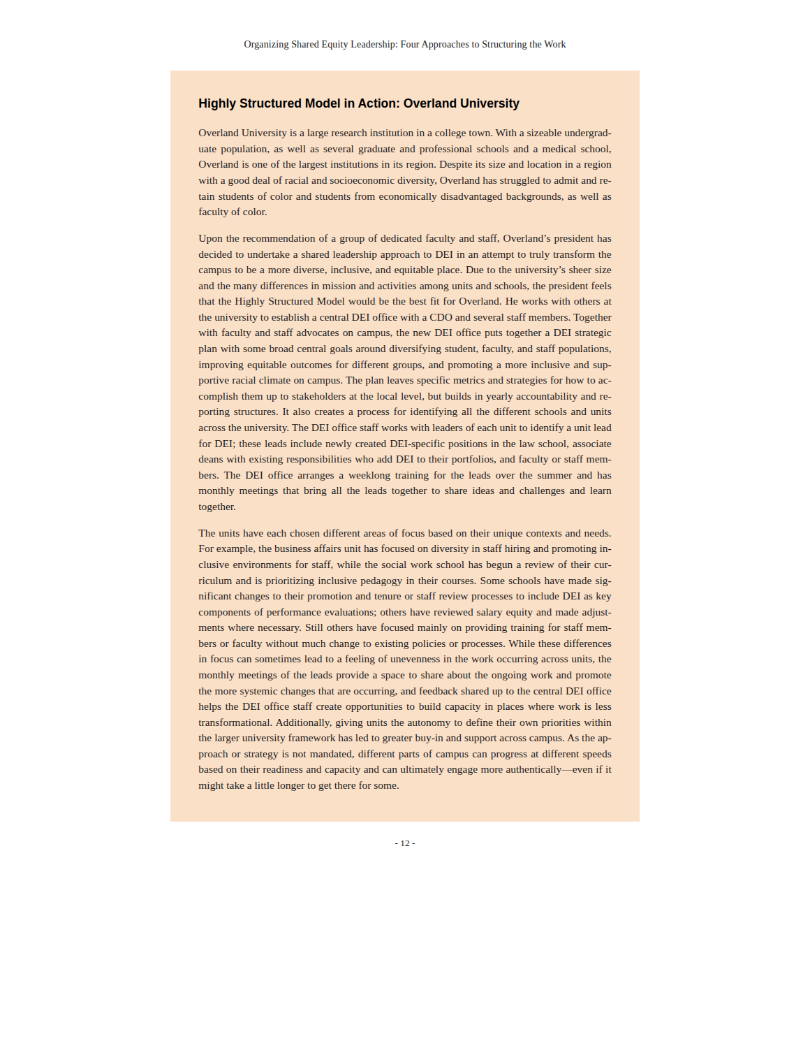Organizing Shared Equity Leadership: Four Approaches to Structuring the Work
Highly Structured Model in Action: Overland University
Overland University is a large research institution in a college town. With a sizeable undergraduate population, as well as several graduate and professional schools and a medical school, Overland is one of the largest institutions in its region. Despite its size and location in a region with a good deal of racial and socioeconomic diversity, Overland has struggled to admit and retain students of color and students from economically disadvantaged backgrounds, as well as faculty of color.
Upon the recommendation of a group of dedicated faculty and staff, Overland’s president has decided to undertake a shared leadership approach to DEI in an attempt to truly transform the campus to be a more diverse, inclusive, and equitable place. Due to the university’s sheer size and the many differences in mission and activities among units and schools, the president feels that the Highly Structured Model would be the best fit for Overland. He works with others at the university to establish a central DEI office with a CDO and several staff members. Together with faculty and staff advocates on campus, the new DEI office puts together a DEI strategic plan with some broad central goals around diversifying student, faculty, and staff populations, improving equitable outcomes for different groups, and promoting a more inclusive and supportive racial climate on campus. The plan leaves specific metrics and strategies for how to accomplish them up to stakeholders at the local level, but builds in yearly accountability and reporting structures. It also creates a process for identifying all the different schools and units across the university. The DEI office staff works with leaders of each unit to identify a unit lead for DEI; these leads include newly created DEI-specific positions in the law school, associate deans with existing responsibilities who add DEI to their portfolios, and faculty or staff members. The DEI office arranges a weeklong training for the leads over the summer and has monthly meetings that bring all the leads together to share ideas and challenges and learn together.
The units have each chosen different areas of focus based on their unique contexts and needs. For example, the business affairs unit has focused on diversity in staff hiring and promoting inclusive environments for staff, while the social work school has begun a review of their curriculum and is prioritizing inclusive pedagogy in their courses. Some schools have made significant changes to their promotion and tenure or staff review processes to include DEI as key components of performance evaluations; others have reviewed salary equity and made adjustments where necessary. Still others have focused mainly on providing training for staff members or faculty without much change to existing policies or processes. While these differences in focus can sometimes lead to a feeling of unevenness in the work occurring across units, the monthly meetings of the leads provide a space to share about the ongoing work and promote the more systemic changes that are occurring, and feedback shared up to the central DEI office helps the DEI office staff create opportunities to build capacity in places where work is less transformational. Additionally, giving units the autonomy to define their own priorities within the larger university framework has led to greater buy-in and support across campus. As the approach or strategy is not mandated, different parts of campus can progress at different speeds based on their readiness and capacity and can ultimately engage more authentically—even if it might take a little longer to get there for some.
- 12 -